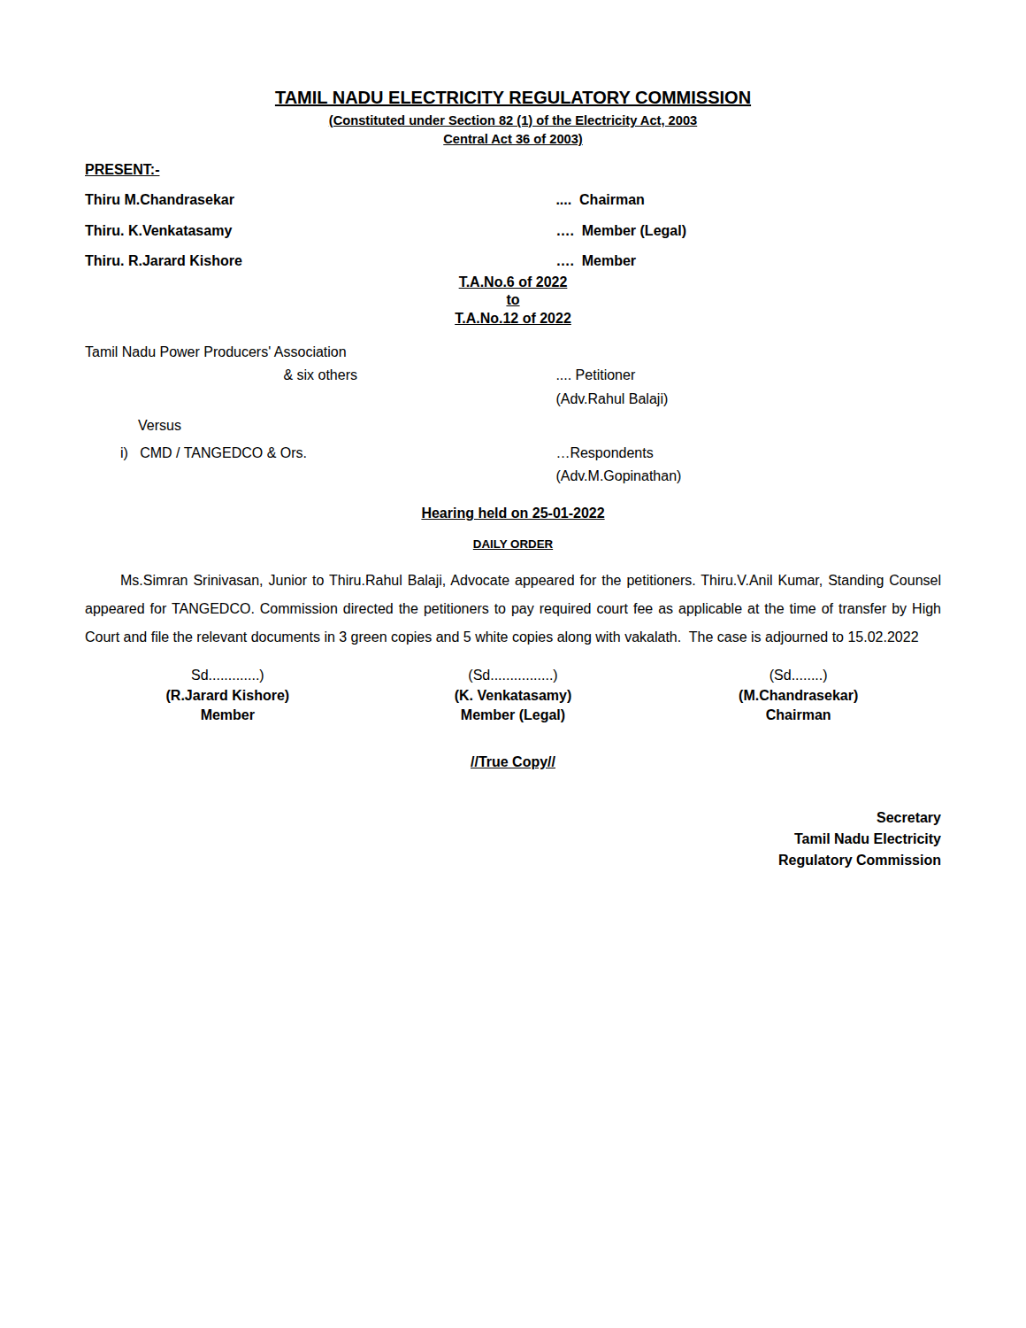TAMIL NADU ELECTRICITY REGULATORY COMMISSION
(Constituted under Section 82 (1) of the Electricity Act, 2003
Central Act 36 of 2003)
PRESENT:-
| Thiru M.Chandrasekar | .... Chairman |
| Thiru. K.Venkatasamy | …. Member (Legal) |
| Thiru. R.Jarard Kishore | …. Member |
T.A.No.6 of 2022
to
T.A.No.12 of 2022
| Tamil Nadu Power Producers' Association | |
| & six others | .... Petitioner |
| | (Adv.Rahul Balaji) |
Versus
| i) CMD / TANGEDCO & Ors. | …Respondents |
| | (Adv.M.Gopinathan) |
Hearing held on 25-01-2022
DAILY ORDER
Ms.Simran Srinivasan, Junior to Thiru.Rahul Balaji, Advocate appeared for the petitioners. Thiru.V.Anil Kumar, Standing Counsel appeared for TANGEDCO. Commission directed the petitioners to pay required court fee as applicable at the time of transfer by High Court and file the relevant documents in 3 green copies and 5 white copies along with vakalath. The case is adjourned to 15.02.2022
| Sd.............) | (Sd................) | (Sd........) |
| (R.Jarard Kishore) | (K. Venkatasamy) | (M.Chandrasekar) |
| Member | Member (Legal) | Chairman |
//True Copy//
Secretary
Tamil Nadu Electricity
Regulatory Commission